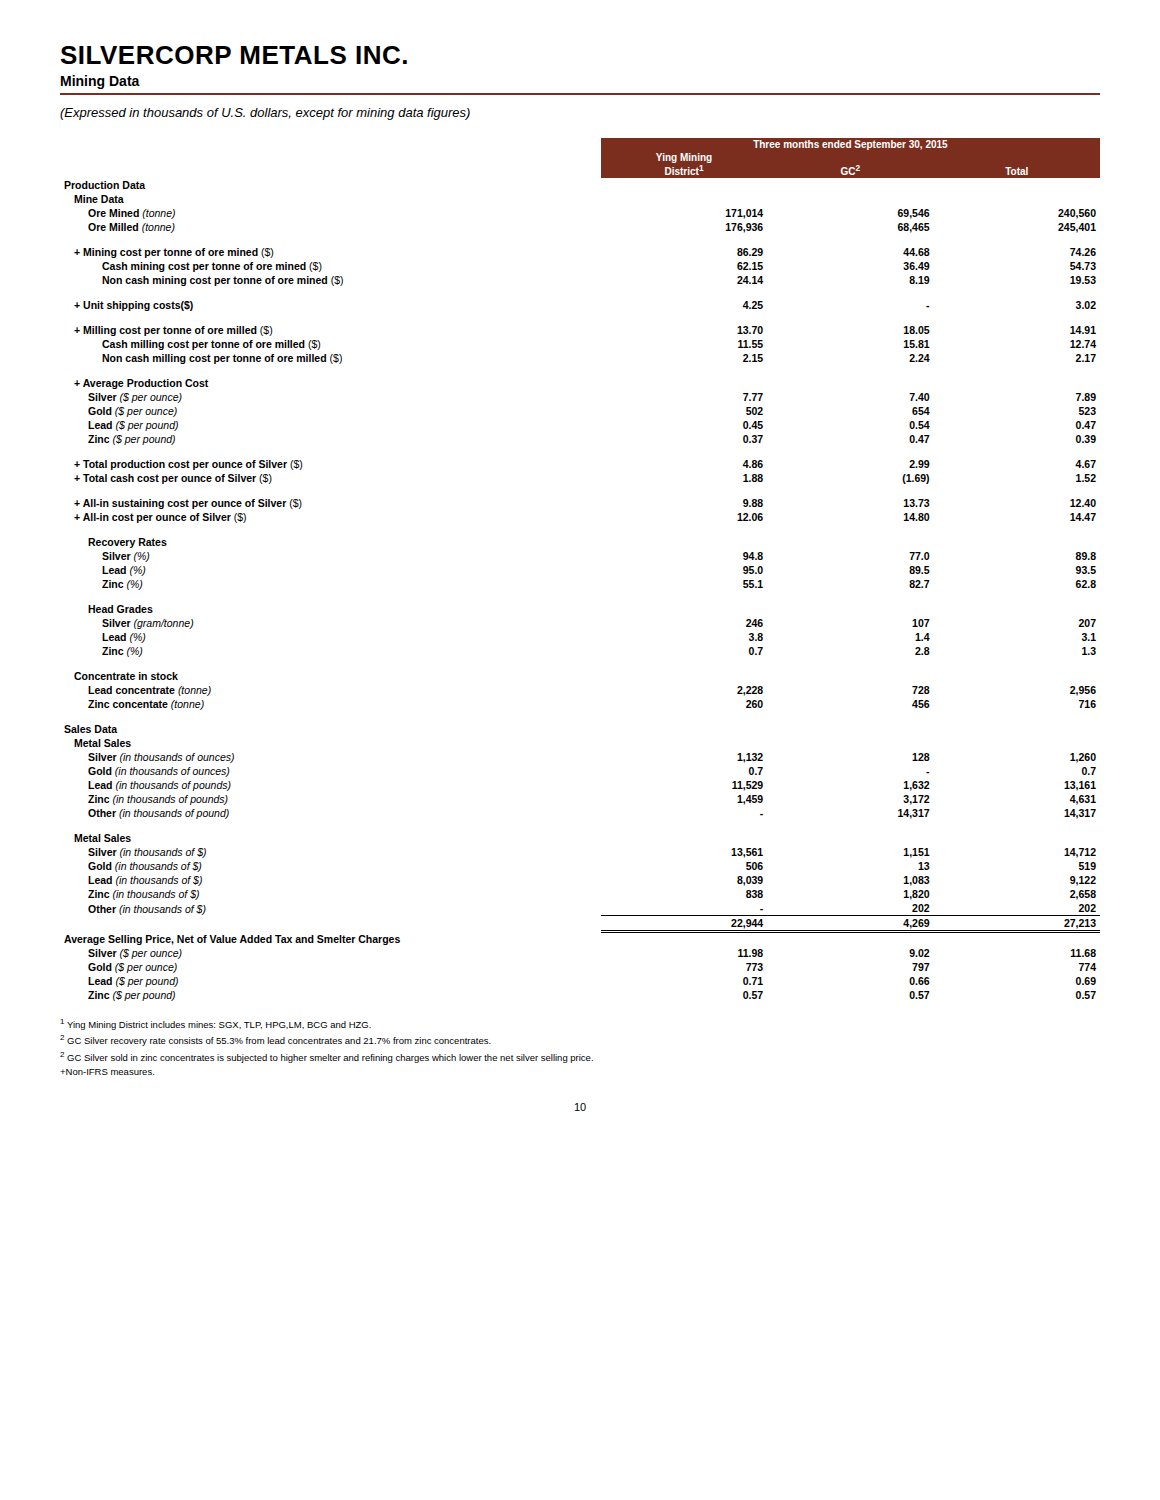SILVERCORP METALS INC.
Mining Data
(Expressed in thousands of U.S. dollars, except for mining data figures)
| | Three months ended September 30, 2015 |
| | Ying Mining District 1 | GC 2 | Total |
| Production Data | | | |
| Mine Data | | | |
| Ore Mined (tonne) | 171,014 | 69,546 | 240,560 |
| Ore Milled (tonne) | 176,936 | 68,465 | 245,401 |
| + Mining cost per tonne of ore mined ($) | 86.29 | 44.68 | 74.26 |
| Cash mining cost per tonne of ore mined ($) | 62.15 | 36.49 | 54.73 |
| Non cash mining cost per tonne of ore mined ($) | 24.14 | 8.19 | 19.53 |
| + Unit shipping costs($) | 4.25 | - | 3.02 |
| + Milling cost per tonne of ore milled ($) | 13.70 | 18.05 | 14.91 |
| Cash milling cost per tonne of ore milled ($) | 11.55 | 15.81 | 12.74 |
| Non cash milling cost per tonne of ore milled ($) | 2.15 | 2.24 | 2.17 |
| + Average Production Cost | | | |
| Silver ($ per ounce) | 7.77 | 7.40 | 7.89 |
| Gold ($ per ounce) | 502 | 654 | 523 |
| Lead ($ per pound) | 0.45 | 0.54 | 0.47 |
| Zinc ($ per pound) | 0.37 | 0.47 | 0.39 |
| + Total production cost per ounce of Silver ($) | 4.86 | 2.99 | 4.67 |
| + Total cash cost per ounce of Silver ($) | 1.88 | (1.69) | 1.52 |
| + All-in sustaining cost per ounce of Silver ($) | 9.88 | 13.73 | 12.40 |
| + All-in cost per ounce of Silver ($) | 12.06 | 14.80 | 14.47 |
| Recovery Rates | | | |
| Silver (%) | 94.8 | 77.0 | 89.8 |
| Lead (%) | 95.0 | 89.5 | 93.5 |
| Zinc (%) | 55.1 | 82.7 | 62.8 |
| Head Grades | | | |
| Silver (gram/tonne) | 246 | 107 | 207 |
| Lead (%) | 3.8 | 1.4 | 3.1 |
| Zinc (%) | 0.7 | 2.8 | 1.3 |
| Concentrate in stock | | | |
| Lead concentrate (tonne) | 2,228 | 728 | 2,956 |
| Zinc concentate (tonne) | 260 | 456 | 716 |
| Sales Data | | | |
| Metal Sales | | | |
| Silver (in thousands of ounces) | 1,132 | 128 | 1,260 |
| Gold (in thousands of ounces) | 0.7 | - | 0.7 |
| Lead (in thousands of pounds) | 11,529 | 1,632 | 13,161 |
| Zinc (in thousands of pounds) | 1,459 | 3,172 | 4,631 |
| Other (in thousands of pound) | - | 14,317 | 14,317 |
| Metal Sales | | | |
| Silver (in thousands of $) | 13,561 | 1,151 | 14,712 |
| Gold (in thousands of $) | 506 | 13 | 519 |
| Lead (in thousands of $) | 8,039 | 1,083 | 9,122 |
| Zinc (in thousands of $) | 838 | 1,820 | 2,658 |
| Other (in thousands of $) | - | 202 | 202 |
| | 22,944 | 4,269 | 27,213 |
| Average Selling Price, Net of Value Added Tax and Smelter Charges | | | |
| Silver ($ per ounce) | 11.98 | 9.02 | 11.68 |
| Gold ($ per ounce) | 773 | 797 | 774 |
| Lead ($ per pound) | 0.71 | 0.66 | 0.69 |
| Zinc ($ per pound) | 0.57 | 0.57 | 0.57 |
1 Ying Mining District includes mines: SGX, TLP, HPG,LM, BCG and HZG.
2 GC Silver recovery rate consists of 55.3% from lead concentrates and 21.7% from zinc concentrates.
2 GC Silver sold in zinc concentrates is subjected to higher smelter and refining charges which lower the net silver selling price.
+Non-IFRS measures.
10